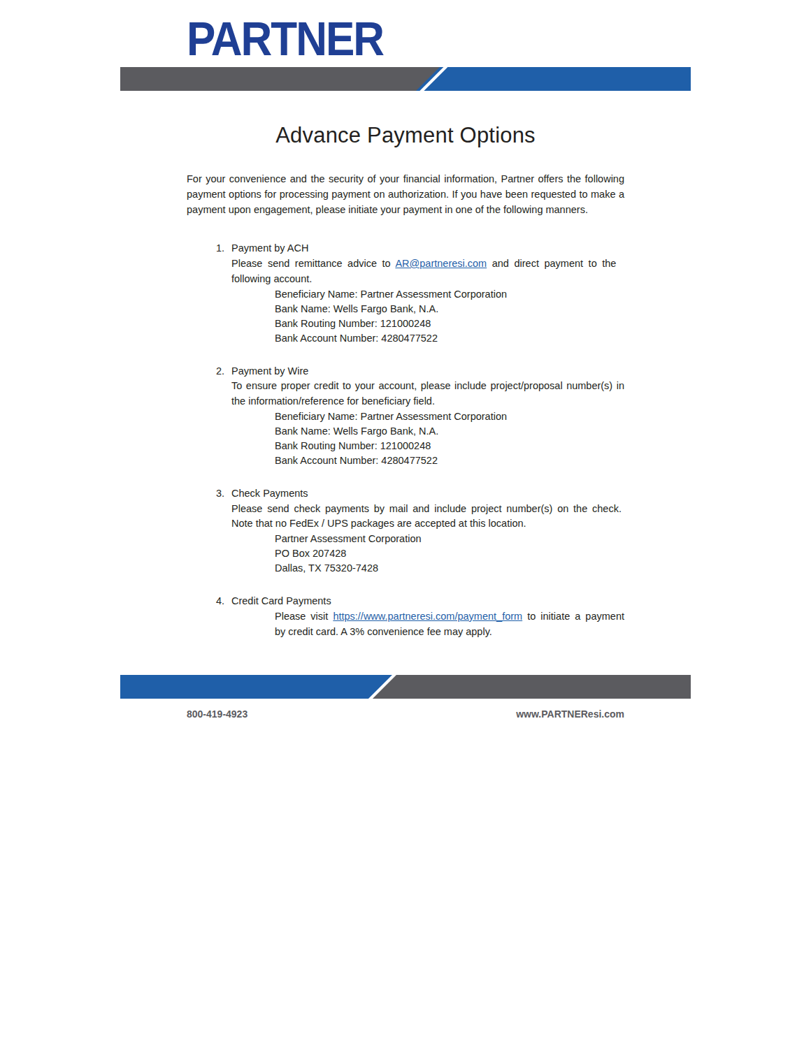PARTNER
Advance Payment Options
For your convenience and the security of your financial information, Partner offers the following payment options for processing payment on authorization. If you have been requested to make a payment upon engagement, please initiate your payment in one of the following manners.
Payment by ACH Please send remittance advice to AR@partneresi.com and direct payment to the following account.
Beneficiary Name: Partner Assessment Corporation
Bank Name: Wells Fargo Bank, N.A.
Bank Routing Number: 121000248
Bank Account Number: 4280477522
Payment by Wire To ensure proper credit to your account, please include project/proposal number(s) in the information/reference for beneficiary field.
Beneficiary Name: Partner Assessment Corporation
Bank Name: Wells Fargo Bank, N.A.
Bank Routing Number: 121000248
Bank Account Number: 4280477522
Check Payments Please send check payments by mail and include project number(s) on the check. Note that no FedEx / UPS packages are accepted at this location.
Partner Assessment Corporation
PO Box 207428
Dallas, TX 75320-7428
Credit Card Payments
Please visit https://www.partneresi.com/payment_form to initiate a payment by credit card. A 3% convenience fee may apply.
800-419-4923 www.PARTNEResi.com